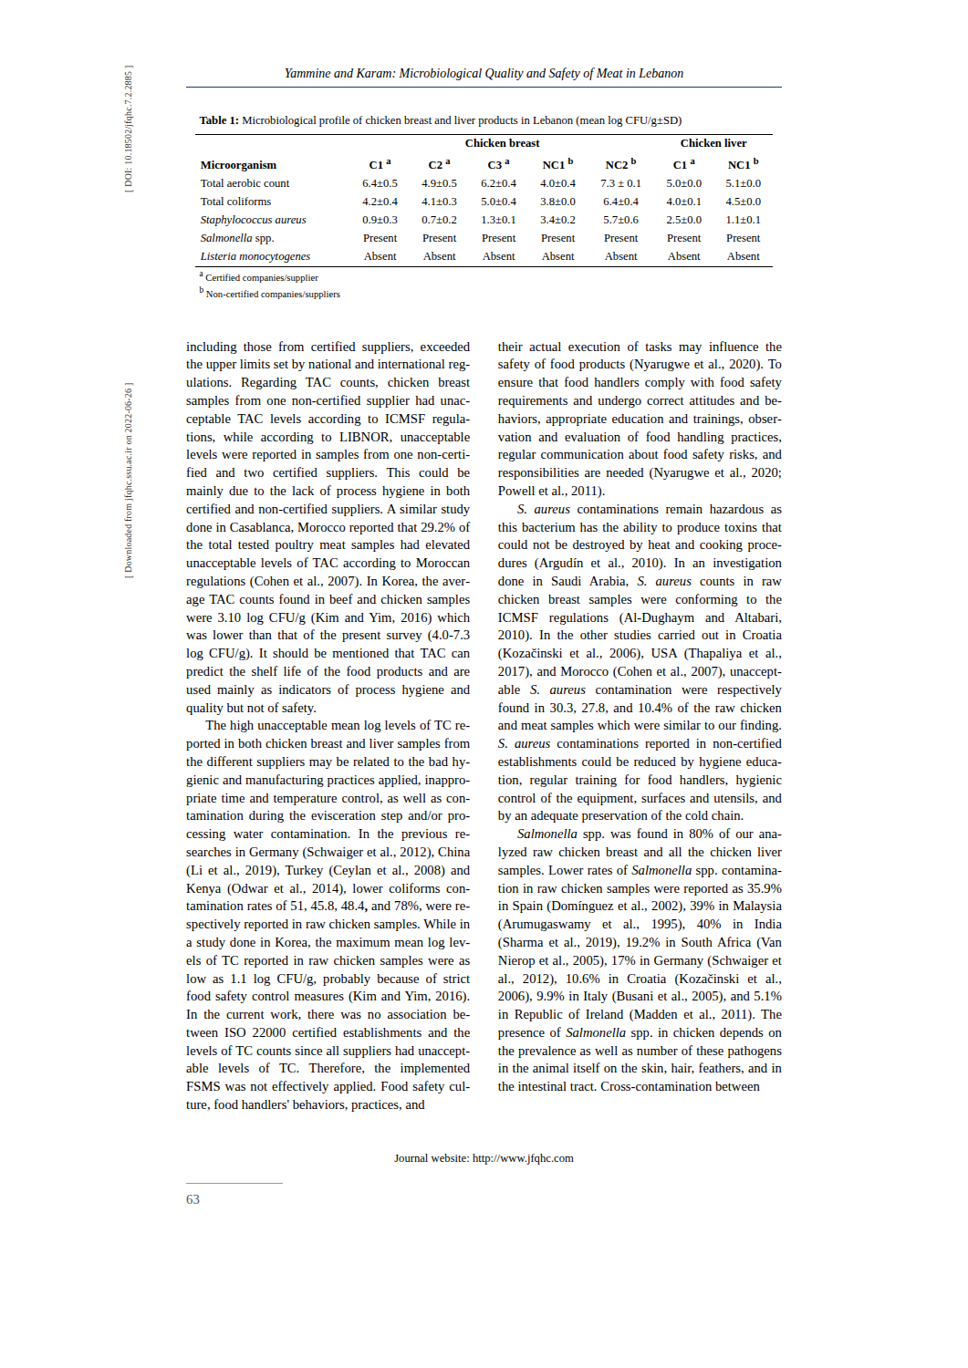[ DOI: 10.18502/jfqhc.7.2.2885 ]
[ Downloaded from jfqhc.ssu.ac.ir on 2022-06-26 ]
Yammine and Karam: Microbiological Quality and Safety of Meat in Lebanon
Table 1: Microbiological profile of chicken breast and liver products in Lebanon (mean log CFU/g±SD)
| Microorganism | Chicken breast | Chicken liver |
| --- | --- | --- |
| C1 a | C2 a | C3 a | NC1 b | NC2 b | C1 a | NC1 b |
| Total aerobic count | 6.4±0.5 | 4.9±0.5 | 6.2±0.4 | 4.0±0.4 | 7.3 ± 0.1 | 5.0±0.0 | 5.1±0.0 |
| Total coliforms | 4.2±0.4 | 4.1±0.3 | 5.0±0.4 | 3.8±0.0 | 6.4±0.4 | 4.0±0.1 | 4.5±0.0 |
| Staphylococcus aureus | 0.9±0.3 | 0.7±0.2 | 1.3±0.1 | 3.4±0.2 | 5.7±0.6 | 2.5±0.0 | 1.1±0.1 |
| Salmonella spp. | Present | Present | Present | Present | Present | Present | Present |
| Listeria monocytogenes | Absent | Absent | Absent | Absent | Absent | Absent | Absent |
a Certified companies/supplier
b Non-certified companies/suppliers
including those from certified suppliers, exceeded the upper limits set by national and international regulations. Regarding TAC counts, chicken breast samples from one non-certified supplier had unacceptable TAC levels according to ICMSF regulations, while according to LIBNOR, unacceptable levels were reported in samples from one non-certified and two certified suppliers. This could be mainly due to the lack of process hygiene in both certified and non-certified suppliers. A similar study done in Casablanca, Morocco reported that 29.2% of the total tested poultry meat samples had elevated unacceptable levels of TAC according to Moroccan regulations (Cohen et al., 2007). In Korea, the average TAC counts found in beef and chicken samples were 3.10 log CFU/g (Kim and Yim, 2016) which was lower than that of the present survey (4.0-7.3 log CFU/g). It should be mentioned that TAC can predict the shelf life of the food products and are used mainly as indicators of process hygiene and quality but not of safety.
The high unacceptable mean log levels of TC reported in both chicken breast and liver samples from the different suppliers may be related to the bad hygienic and manufacturing practices applied, inappropriate time and temperature control, as well as contamination during the evisceration step and/or processing water contamination. In the previous researches in Germany (Schwaiger et al., 2012), China (Li et al., 2019), Turkey (Ceylan et al., 2008) and Kenya (Odwar et al., 2014), lower coliforms contamination rates of 51, 45.8, 48.4, and 78%, were respectively reported in raw chicken samples. While in a study done in Korea, the maximum mean log levels of TC reported in raw chicken samples were as low as 1.1 log CFU/g, probably because of strict food safety control measures (Kim and Yim, 2016). In the current work, there was no association between ISO 22000 certified establishments and the levels of TC counts since all suppliers had unacceptable levels of TC. Therefore, the implemented FSMS was not effectively applied. Food safety culture, food handlers' behaviors, practices, and
their actual execution of tasks may influence the safety of food products (Nyarugwe et al., 2020). To ensure that food handlers comply with food safety requirements and undergo correct attitudes and behaviors, appropriate education and trainings, observation and evaluation of food handling practices, regular communication about food safety risks, and responsibilities are needed (Nyarugwe et al., 2020; Powell et al., 2011).
S. aureus contaminations remain hazardous as this bacterium has the ability to produce toxins that could not be destroyed by heat and cooking procedures (Argudín et al., 2010). In an investigation done in Saudi Arabia, S. aureus counts in raw chicken breast samples were conforming to the ICMSF regulations (Al-Dughaym and Altabari, 2010). In the other studies carried out in Croatia (Kozačinski et al., 2006), USA (Thapaliya et al., 2017), and Morocco (Cohen et al., 2007), unacceptable S. aureus contamination were respectively found in 30.3, 27.8, and 10.4% of the raw chicken and meat samples which were similar to our finding. S. aureus contaminations reported in non-certified establishments could be reduced by hygiene education, regular training for food handlers, hygienic control of the equipment, surfaces and utensils, and by an adequate preservation of the cold chain.
Salmonella spp. was found in 80% of our analyzed raw chicken breast and all the chicken liver samples. Lower rates of Salmonella spp. contamination in raw chicken samples were reported as 35.9% in Spain (Domínguez et al., 2002), 39% in Malaysia (Arumugaswamy et al., 1995), 40% in India (Sharma et al., 2019), 19.2% in South Africa (Van Nierop et al., 2005), 17% in Germany (Schwaiger et al., 2012), 10.6% in Croatia (Kozačinski et al., 2006), 9.9% in Italy (Busani et al., 2005), and 5.1% in Republic of Ireland (Madden et al., 2011). The presence of Salmonella spp. in chicken depends on the prevalence as well as number of these pathogens in the animal itself on the skin, hair, feathers, and in the intestinal tract. Cross-contamination between
Journal website: http://www.jfqhc.com
63